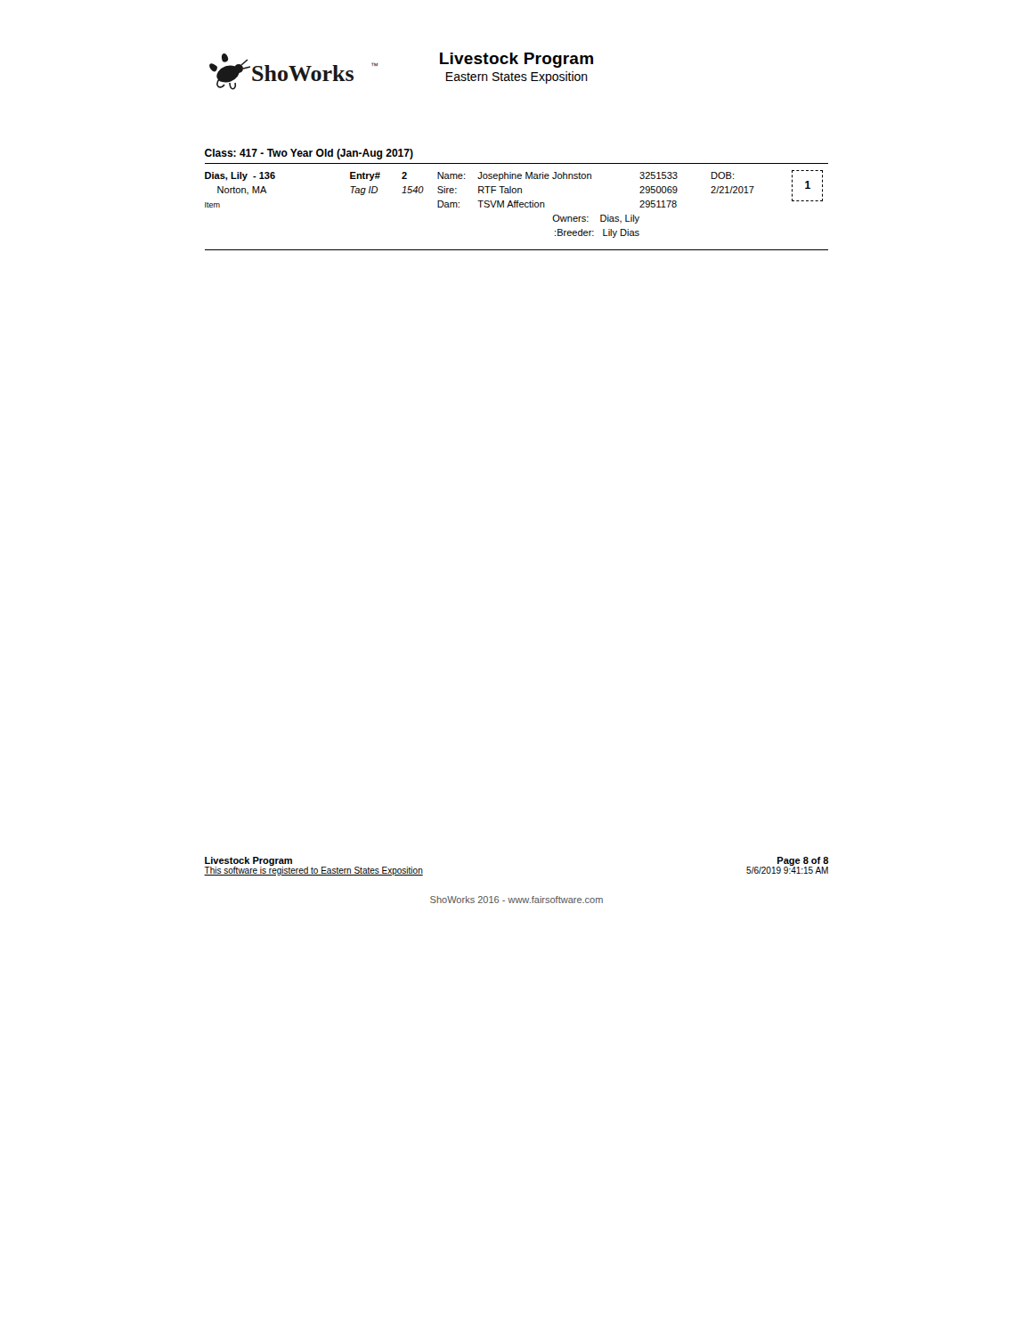ShoWorks ™
Livestock Program
Eastern States Exposition
Class: 417 - Two Year Old (Jan-Aug 2017)
| Dias, Lily - 136 | Entry# | 2 | Name: | Josephine Marie Johnston | 3251533 | DOB: | 1 |
| Norton, MA | Tag ID | 1540 | Sire: | RTF Talon | 2950069 | 2/21/2017 |
| Item | | | Dam: | TSVM Affection | 2951178 | |
| | | | Owners: Dias, Lily | | | |
| | | | :Breeder: Lily Dias | | | |
Livestock Program Page 8 of 8
This software is registered to Eastern States Exposition 5/6/2019 9:41:15 AM
ShoWorks 2016 - www.fairsoftware.com